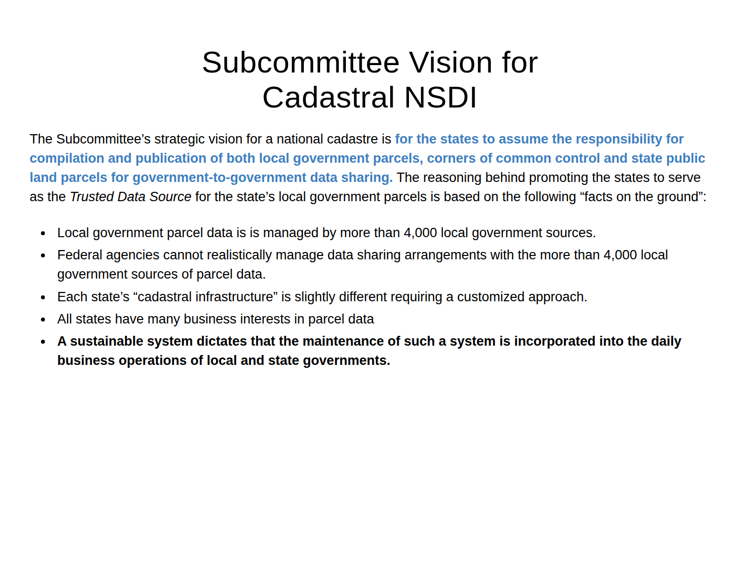Subcommittee Vision for
Cadastral NSDI
The Subcommittee’s strategic vision for a national cadastre is for the states to assume the responsibility for compilation and publication of both local government parcels, corners of common control and state public land parcels for government-to-government data sharing. The reasoning behind promoting the states to serve as the Trusted Data Source for the state’s local government parcels is based on the following “facts on the ground”:
Local government parcel data is is managed by more than 4,000 local government sources.
Federal agencies cannot realistically manage data sharing arrangements with the more than 4,000 local government sources of parcel data.
Each state’s “cadastral infrastructure” is slightly different requiring a customized approach.
All states have many business interests in parcel data
A sustainable system dictates that the maintenance of such a system is incorporated into the daily business operations of local and state governments.